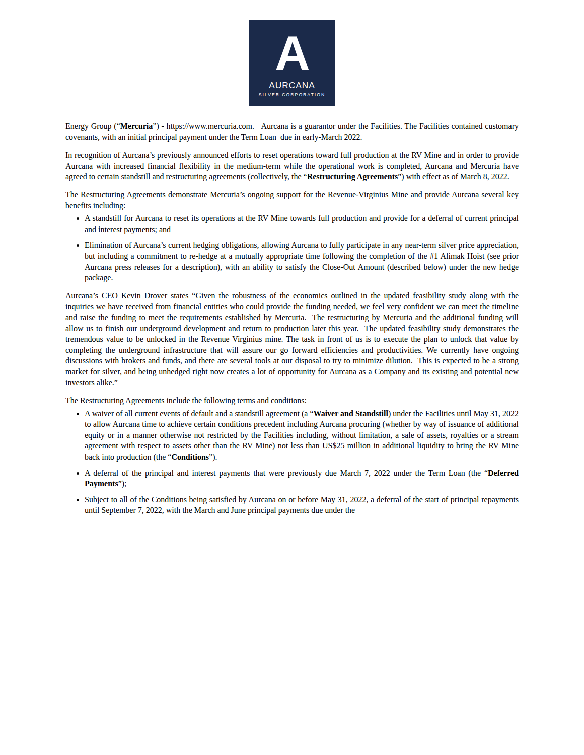A
AURCANA
SILVER CORPORATION
Energy Group (“Mercuria”) - https://www.mercuria.com. Aurcana is a guarantor under the Facilities. The Facilities contained customary covenants, with an initial principal payment under the Term Loan due in early-March 2022.
In recognition of Aurcana’s previously announced efforts to reset operations toward full production at the RV Mine and in order to provide Aurcana with increased financial flexibility in the medium-term while the operational work is completed, Aurcana and Mercuria have agreed to certain standstill and restructuring agreements (collectively, the “Restructuring Agreements”) with effect as of March 8, 2022.
The Restructuring Agreements demonstrate Mercuria’s ongoing support for the Revenue-Virginius Mine and provide Aurcana several key benefits including:
A standstill for Aurcana to reset its operations at the RV Mine towards full production and provide for a deferral of current principal and interest payments; and
Elimination of Aurcana’s current hedging obligations, allowing Aurcana to fully participate in any near-term silver price appreciation, but including a commitment to re-hedge at a mutually appropriate time following the completion of the #1 Alimak Hoist (see prior Aurcana press releases for a description), with an ability to satisfy the Close-Out Amount (described below) under the new hedge package.
Aurcana’s CEO Kevin Drover states “Given the robustness of the economics outlined in the updated feasibility study along with the inquiries we have received from financial entities who could provide the funding needed, we feel very confident we can meet the timeline and raise the funding to meet the requirements established by Mercuria. The restructuring by Mercuria and the additional funding will allow us to finish our underground development and return to production later this year. The updated feasibility study demonstrates the tremendous value to be unlocked in the Revenue Virginius mine. The task in front of us is to execute the plan to unlock that value by completing the underground infrastructure that will assure our go forward efficiencies and productivities. We currently have ongoing discussions with brokers and funds, and there are several tools at our disposal to try to minimize dilution. This is expected to be a strong market for silver, and being unhedged right now creates a lot of opportunity for Aurcana as a Company and its existing and potential new investors alike.”
The Restructuring Agreements include the following terms and conditions:
A waiver of all current events of default and a standstill agreement (a “Waiver and Standstill) under the Facilities until May 31, 2022 to allow Aurcana time to achieve certain conditions precedent including Aurcana procuring (whether by way of issuance of additional equity or in a manner otherwise not restricted by the Facilities including, without limitation, a sale of assets, royalties or a stream agreement with respect to assets other than the RV Mine) not less than US$25 million in additional liquidity to bring the RV Mine back into production (the “Conditions”).
A deferral of the principal and interest payments that were previously due March 7, 2022 under the Term Loan (the “Deferred Payments”);
Subject to all of the Conditions being satisfied by Aurcana on or before May 31, 2022, a deferral of the start of principal repayments until September 7, 2022, with the March and June principal payments due under the